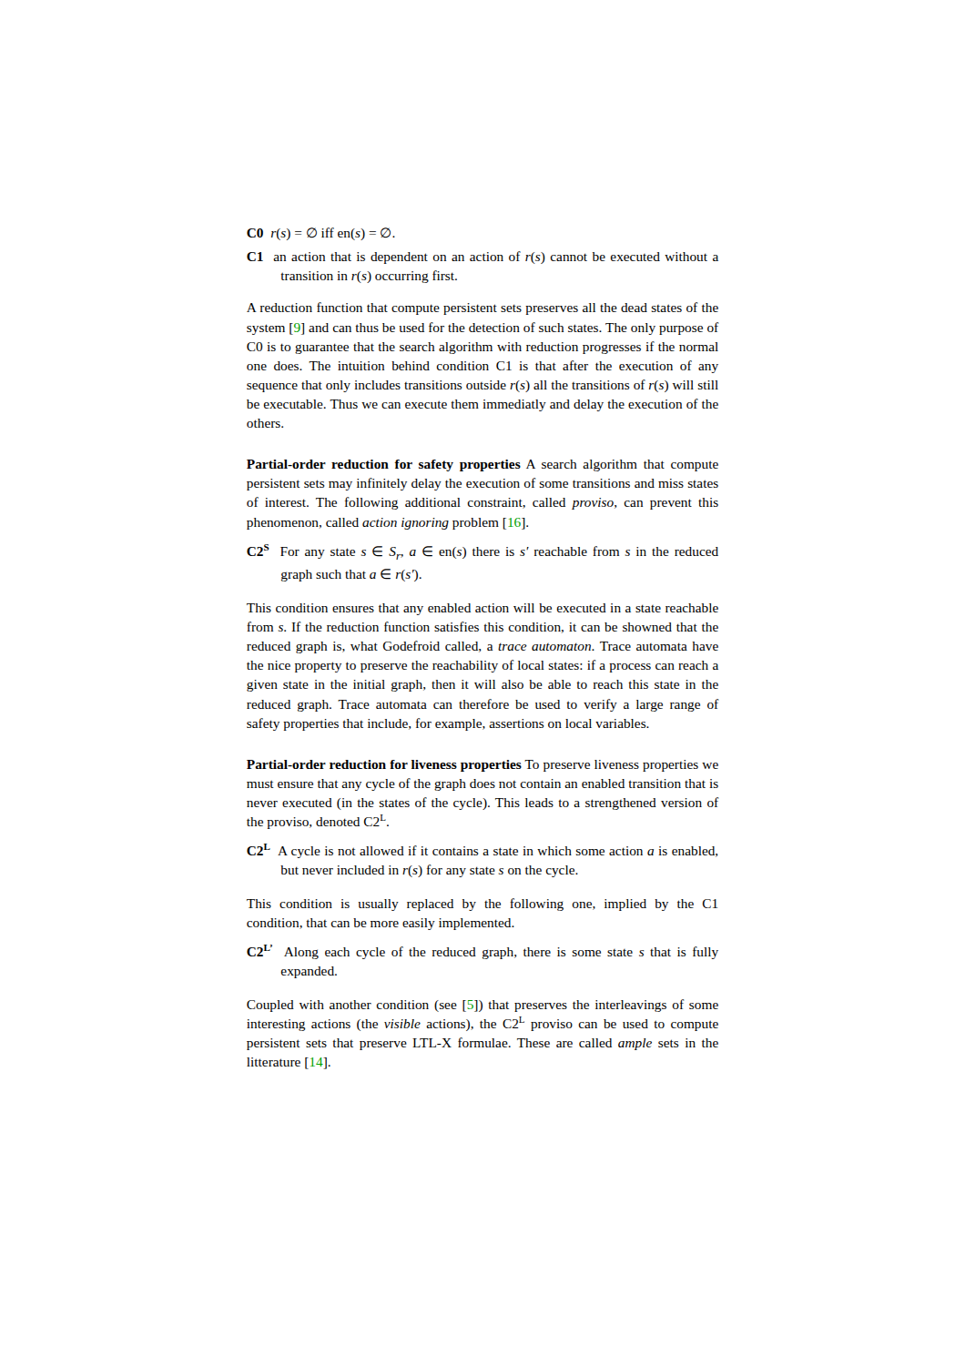C0 r(s) = ∅ iff en(s) = ∅.
C1 an action that is dependent on an action of r(s) cannot be executed without a transition in r(s) occurring first.
A reduction function that compute persistent sets preserves all the dead states of the system [9] and can thus be used for the detection of such states. The only purpose of C0 is to guarantee that the search algorithm with reduction progresses if the normal one does. The intuition behind condition C1 is that after the execution of any sequence that only includes transitions outside r(s) all the transitions of r(s) will still be executable. Thus we can execute them immediatly and delay the execution of the others.
Partial-order reduction for safety properties A search algorithm that compute persistent sets may infinitely delay the execution of some transitions and miss states of interest. The following additional constraint, called proviso, can prevent this phenomenon, called action ignoring problem [16].
C2S For any state s ∈ Sr, a ∈ en(s) there is s′ reachable from s in the reduced graph such that a ∈ r(s′).
This condition ensures that any enabled action will be executed in a state reachable from s. If the reduction function satisfies this condition, it can be showned that the reduced graph is, what Godefroid called, a trace automaton. Trace automata have the nice property to preserve the reachability of local states: if a process can reach a given state in the initial graph, then it will also be able to reach this state in the reduced graph. Trace automata can therefore be used to verify a large range of safety properties that include, for example, assertions on local variables.
Partial-order reduction for liveness properties To preserve liveness properties we must ensure that any cycle of the graph does not contain an enabled transition that is never executed (in the states of the cycle). This leads to a strengthened version of the proviso, denoted C2L.
C2L A cycle is not allowed if it contains a state in which some action a is enabled, but never included in r(s) for any state s on the cycle.
This condition is usually replaced by the following one, implied by the C1 condition, that can be more easily implemented.
C2L’ Along each cycle of the reduced graph, there is some state s that is fully expanded.
Coupled with another condition (see [5]) that preserves the interleavings of some interesting actions (the visible actions), the C2L proviso can be used to compute persistent sets that preserve LTL-X formulae. These are called ample sets in the litterature [14].